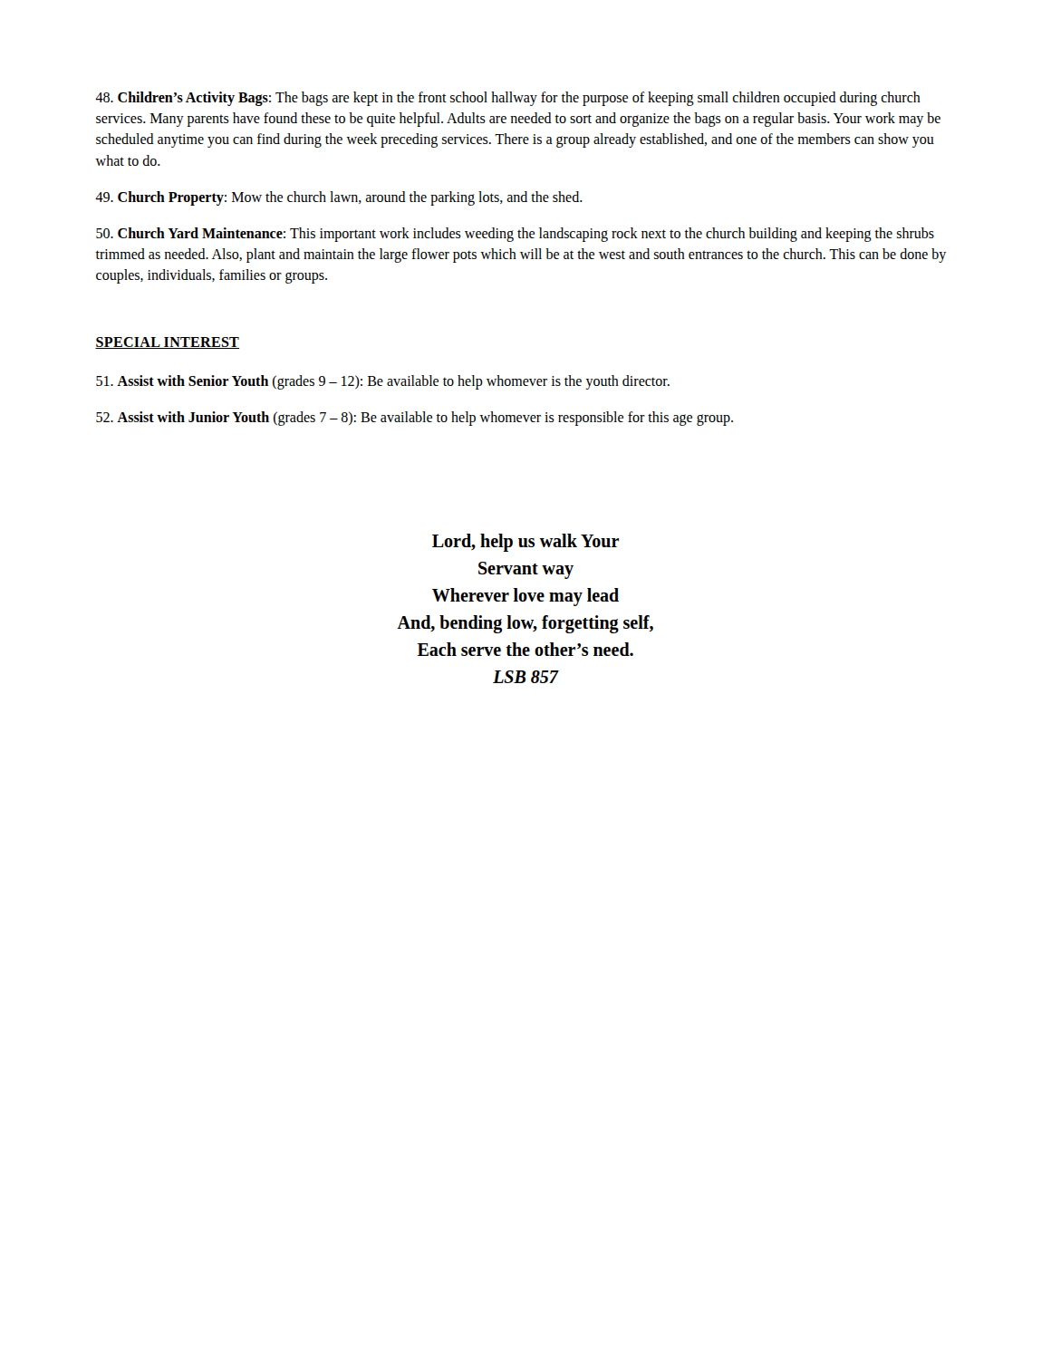48. Children’s Activity Bags: The bags are kept in the front school hallway for the purpose of keeping small children occupied during church services. Many parents have found these to be quite helpful. Adults are needed to sort and organize the bags on a regular basis. Your work may be scheduled anytime you can find during the week preceding services. There is a group already established, and one of the members can show you what to do.
49. Church Property: Mow the church lawn, around the parking lots, and the shed.
50. Church Yard Maintenance: This important work includes weeding the landscaping rock next to the church building and keeping the shrubs trimmed as needed. Also, plant and maintain the large flower pots which will be at the west and south entrances to the church. This can be done by couples, individuals, families or groups.
SPECIAL INTEREST
51. Assist with Senior Youth (grades 9 – 12): Be available to help whomever is the youth director.
52. Assist with Junior Youth (grades 7 – 8): Be available to help whomever is responsible for this age group.
Lord, help us walk Your
Servant way
Wherever love may lead
And, bending low, forgetting self,
Each serve the other’s need.
LSB 857